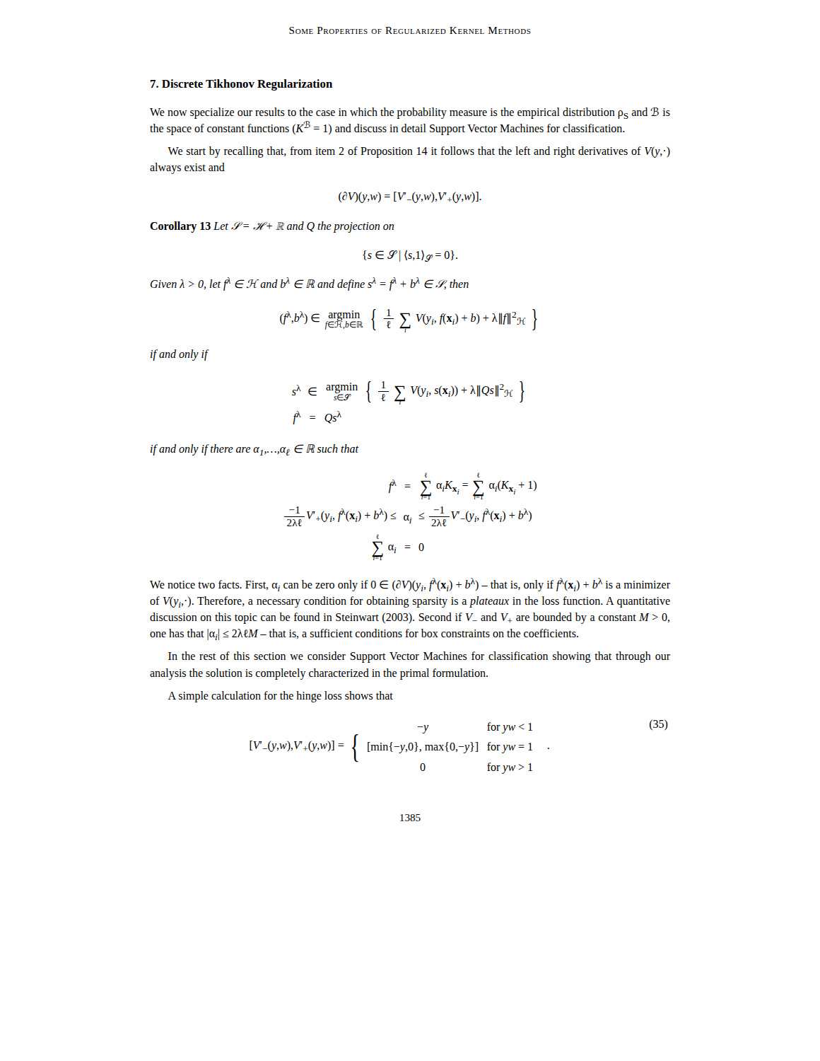Some Properties of Regularized Kernel Methods
7. Discrete Tikhonov Regularization
We now specialize our results to the case in which the probability measure is the empirical distribution ρS and ℬ is the space of constant functions (Kℬ = 1) and discuss in detail Support Vector Machines for classification.
We start by recalling that, from item 2 of Proposition 14 it follows that the left and right derivatives of V(y,·) always exist and
(∂V)(y,w) = [V′−(y,w),V′+(y,w)].
Corollary 13 Let 𝒮 = ℋ + ℝ and Q the projection on
{s ∈ 𝒮 | ⟨s,1⟩𝒮 = 0}.
Given λ > 0, let fλ ∈ ℋ and bλ ∈ ℝ and define sλ = fλ + bλ ∈ 𝒮, then
(fλ,bλ) ∈ argmin f∈ℋ,b∈ℝ { 1 ℓ ∑i V(yi, f(xi) + b) + λ∥f∥2ℋ }
if and only if
| s λ | ∈ | argmin s ∈𝒮 { 1 ℓ ∑ i V ( y i , s ( x i )) + λ∥ Qs ∥ 2 ℋ } |
| f λ | = | Qs λ |
if and only if there are α1,…,αℓ ∈ ℝ such that
| f λ | = | ℓ ∑ i =1 α i K x i = ℓ ∑ i =1 α i ( K x i + 1) |
| −1 2λℓ V ′ + ( y i , f λ ( x i ) + b λ ) ≤ | α i | ≤ −1 2λℓ V ′ − ( y i , f λ ( x i ) + b λ ) |
| ℓ ∑ i =1 α i | = | 0 |
We notice two facts. First, αi can be zero only if 0 ∈ (∂V)(yi, fλ(xi) + bλ) – that is, only if fλ(xi) + bλ is a minimizer of V(yi,·). Therefore, a necessary condition for obtaining sparsity is a plateaux in the loss function. A quantitative discussion on this topic can be found in Steinwart (2003). Second if V− and V+ are bounded by a constant M > 0, one has that |αi| ≤ 2λℓM – that is, a sufficient conditions for box constraints on the coefficients.
In the rest of this section we consider Support Vector Machines for classification showing that through our analysis the solution is completely characterized in the primal formulation.
A simple calculation for the hinge loss shows that
(35) [V′−(y,w),V′+(y,w)] = {
| − y | for yw < 1 |
| [min{− y ,0}, max{0,− y }] | for yw = 1 |
| 0 | for yw > 1 |
.
1385